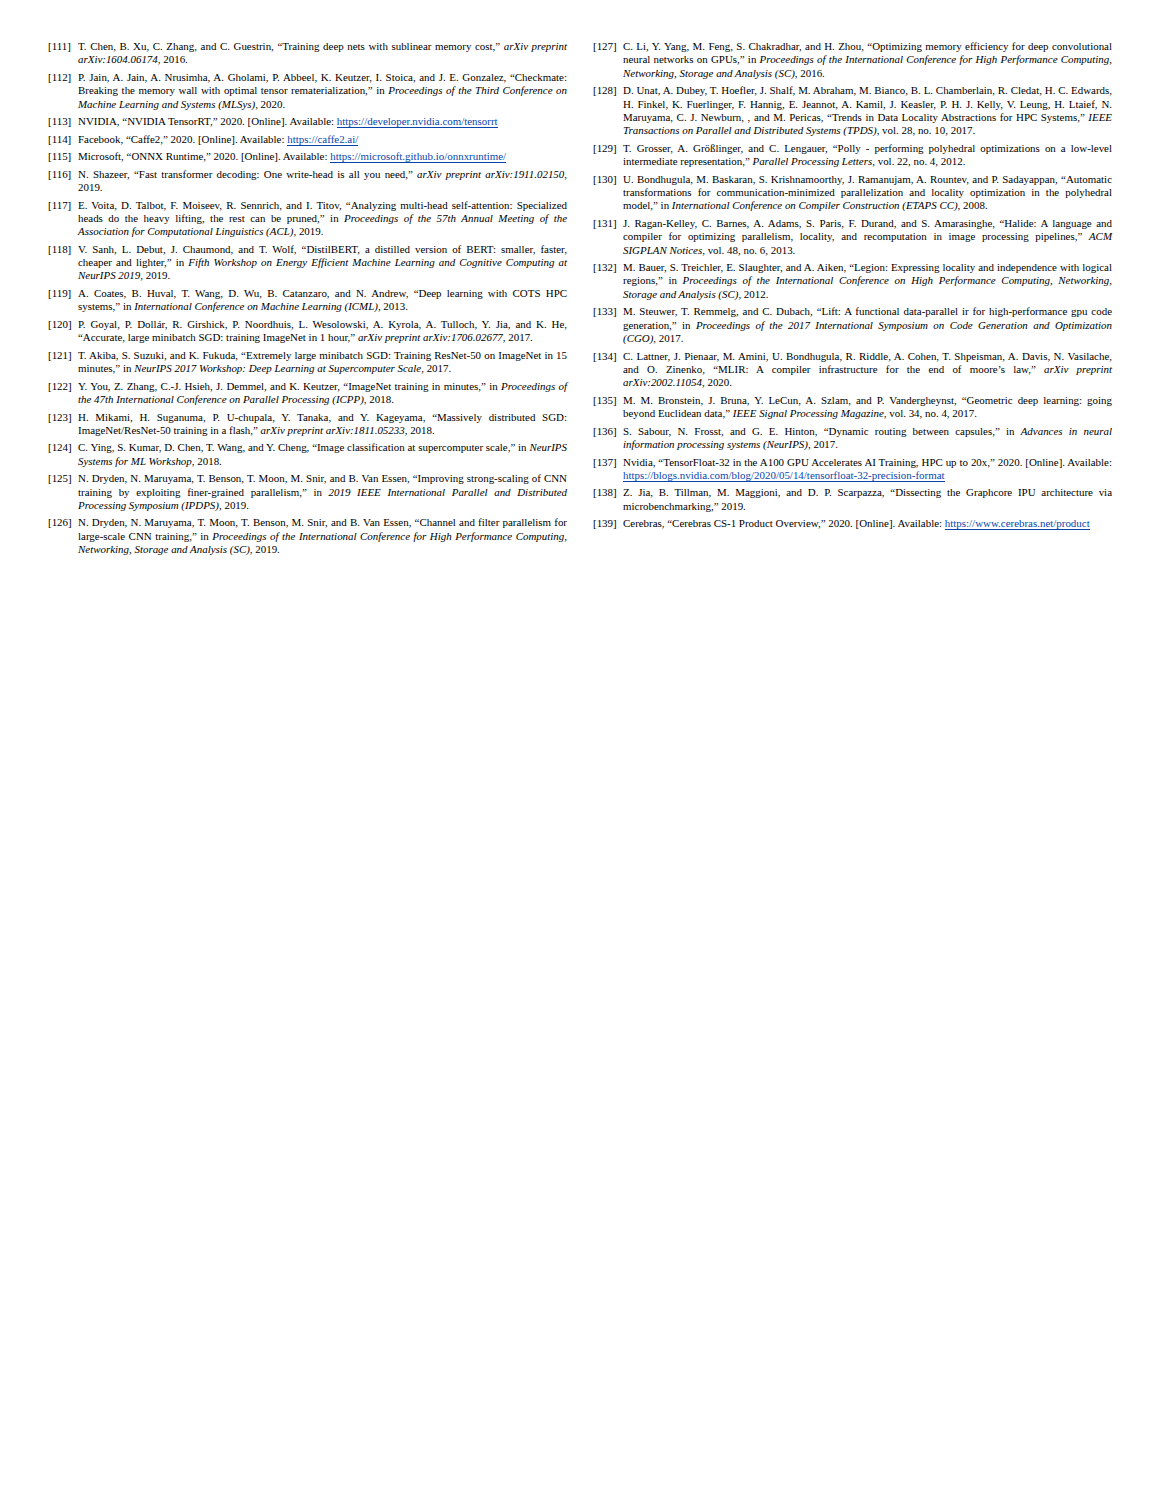[111] T. Chen, B. Xu, C. Zhang, and C. Guestrin, “Training deep nets with sublinear memory cost,” arXiv preprint arXiv:1604.06174, 2016.
[112] P. Jain, A. Jain, A. Nrusimha, A. Gholami, P. Abbeel, K. Keutzer, I. Stoica, and J. E. Gonzalez, “Checkmate: Breaking the memory wall with optimal tensor rematerialization,” in Proceedings of the Third Conference on Machine Learning and Systems (MLSys), 2020.
[113] NVIDIA, “NVIDIA TensorRT,” 2020. [Online]. Available: https://developer.nvidia.com/tensorrt
[114] Facebook, “Caffe2,” 2020. [Online]. Available: https://caffe2.ai/
[115] Microsoft, “ONNX Runtime,” 2020. [Online]. Available: https://microsoft.github.io/onnxruntime/
[116] N. Shazeer, “Fast transformer decoding: One write-head is all you need,” arXiv preprint arXiv:1911.02150, 2019.
[117] E. Voita, D. Talbot, F. Moiseev, R. Sennrich, and I. Titov, “Analyzing multi-head self-attention: Specialized heads do the heavy lifting, the rest can be pruned,” in Proceedings of the 57th Annual Meeting of the Association for Computational Linguistics (ACL), 2019.
[118] V. Sanh, L. Debut, J. Chaumond, and T. Wolf, “DistilBERT, a distilled version of BERT: smaller, faster, cheaper and lighter,” in Fifth Workshop on Energy Efficient Machine Learning and Cognitive Computing at NeurIPS 2019, 2019.
[119] A. Coates, B. Huval, T. Wang, D. Wu, B. Catanzaro, and N. Andrew, “Deep learning with COTS HPC systems,” in International Conference on Machine Learning (ICML), 2013.
[120] P. Goyal, P. Dollár, R. Girshick, P. Noordhuis, L. Wesolowski, A. Kyrola, A. Tulloch, Y. Jia, and K. He, “Accurate, large minibatch SGD: training ImageNet in 1 hour,” arXiv preprint arXiv:1706.02677, 2017.
[121] T. Akiba, S. Suzuki, and K. Fukuda, “Extremely large minibatch SGD: Training ResNet-50 on ImageNet in 15 minutes,” in NeurIPS 2017 Workshop: Deep Learning at Supercomputer Scale, 2017.
[122] Y. You, Z. Zhang, C.-J. Hsieh, J. Demmel, and K. Keutzer, “ImageNet training in minutes,” in Proceedings of the 47th International Conference on Parallel Processing (ICPP), 2018.
[123] H. Mikami, H. Suganuma, P. U-chupala, Y. Tanaka, and Y. Kageyama, “Massively distributed SGD: ImageNet/ResNet-50 training in a flash,” arXiv preprint arXiv:1811.05233, 2018.
[124] C. Ying, S. Kumar, D. Chen, T. Wang, and Y. Cheng, “Image classification at supercomputer scale,” in NeurIPS Systems for ML Workshop, 2018.
[125] N. Dryden, N. Maruyama, T. Benson, T. Moon, M. Snir, and B. Van Essen, “Improving strong-scaling of CNN training by exploiting finer-grained parallelism,” in 2019 IEEE International Parallel and Distributed Processing Symposium (IPDPS), 2019.
[126] N. Dryden, N. Maruyama, T. Moon, T. Benson, M. Snir, and B. Van Essen, “Channel and filter parallelism for large-scale CNN training,” in Proceedings of the International Conference for High Performance Computing, Networking, Storage and Analysis (SC), 2019.
[127] C. Li, Y. Yang, M. Feng, S. Chakradhar, and H. Zhou, “Optimizing memory efficiency for deep convolutional neural networks on GPUs,” in Proceedings of the International Conference for High Performance Computing, Networking, Storage and Analysis (SC), 2016.
[128] D. Unat, A. Dubey, T. Hoefler, J. Shalf, M. Abraham, M. Bianco, B. L. Chamberlain, R. Cledat, H. C. Edwards, H. Finkel, K. Fuerlinger, F. Hannig, E. Jeannot, A. Kamil, J. Keasler, P. H. J. Kelly, V. Leung, H. Ltaief, N. Maruyama, C. J. Newburn, , and M. Pericas, “Trends in Data Locality Abstractions for HPC Systems,” IEEE Transactions on Parallel and Distributed Systems (TPDS), vol. 28, no. 10, 2017.
[129] T. Grosser, A. Größlinger, and C. Lengauer, “Polly - performing polyhedral optimizations on a low-level intermediate representation,” Parallel Processing Letters, vol. 22, no. 4, 2012.
[130] U. Bondhugula, M. Baskaran, S. Krishnamoorthy, J. Ramanujam, A. Rountev, and P. Sadayappan, “Automatic transformations for communication-minimized parallelization and locality optimization in the polyhedral model,” in International Conference on Compiler Construction (ETAPS CC), 2008.
[131] J. Ragan-Kelley, C. Barnes, A. Adams, S. Paris, F. Durand, and S. Amarasinghe, “Halide: A language and compiler for optimizing parallelism, locality, and recomputation in image processing pipelines,” ACM SIGPLAN Notices, vol. 48, no. 6, 2013.
[132] M. Bauer, S. Treichler, E. Slaughter, and A. Aiken, “Legion: Expressing locality and independence with logical regions,” in Proceedings of the International Conference on High Performance Computing, Networking, Storage and Analysis (SC), 2012.
[133] M. Steuwer, T. Remmelg, and C. Dubach, “Lift: A functional data-parallel ir for high-performance gpu code generation,” in Proceedings of the 2017 International Symposium on Code Generation and Optimization (CGO), 2017.
[134] C. Lattner, J. Pienaar, M. Amini, U. Bondhugula, R. Riddle, A. Cohen, T. Shpeisman, A. Davis, N. Vasilache, and O. Zinenko, “MLIR: A compiler infrastructure for the end of moore’s law,” arXiv preprint arXiv:2002.11054, 2020.
[135] M. M. Bronstein, J. Bruna, Y. LeCun, A. Szlam, and P. Vandergheynst, “Geometric deep learning: going beyond Euclidean data,” IEEE Signal Processing Magazine, vol. 34, no. 4, 2017.
[136] S. Sabour, N. Frosst, and G. E. Hinton, “Dynamic routing between capsules,” in Advances in neural information processing systems (NeurIPS), 2017.
[137] Nvidia, “TensorFloat-32 in the A100 GPU Accelerates AI Training, HPC up to 20x,” 2020. [Online]. Available: https://blogs.nvidia.com/blog/2020/05/14/tensorfloat-32-precision-format
[138] Z. Jia, B. Tillman, M. Maggioni, and D. P. Scarpazza, “Dissecting the Graphcore IPU architecture via microbenchmarking,” 2019.
[139] Cerebras, “Cerebras CS-1 Product Overview,” 2020. [Online]. Available: https://www.cerebras.net/product